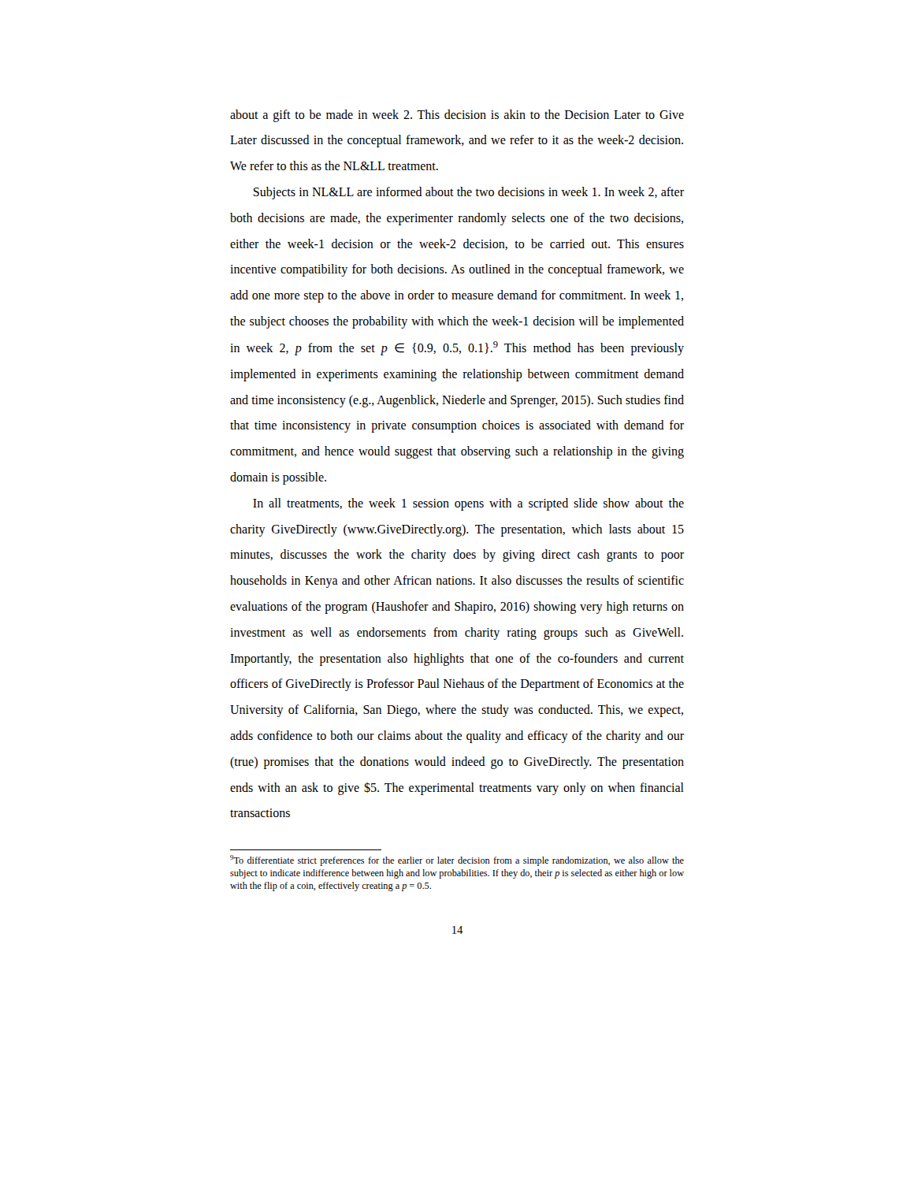about a gift to be made in week 2. This decision is akin to the Decision Later to Give Later discussed in the conceptual framework, and we refer to it as the week-2 decision. We refer to this as the NL&LL treatment.
Subjects in NL&LL are informed about the two decisions in week 1. In week 2, after both decisions are made, the experimenter randomly selects one of the two decisions, either the week-1 decision or the week-2 decision, to be carried out. This ensures incentive compatibility for both decisions. As outlined in the conceptual framework, we add one more step to the above in order to measure demand for commitment. In week 1, the subject chooses the probability with which the week-1 decision will be implemented in week 2, p from the set p ∈ {0.9, 0.5, 0.1}.9 This method has been previously implemented in experiments examining the relationship between commitment demand and time inconsistency (e.g., Augenblick, Niederle and Sprenger, 2015). Such studies find that time inconsistency in private consumption choices is associated with demand for commitment, and hence would suggest that observing such a relationship in the giving domain is possible.
In all treatments, the week 1 session opens with a scripted slide show about the charity GiveDirectly (www.GiveDirectly.org). The presentation, which lasts about 15 minutes, discusses the work the charity does by giving direct cash grants to poor households in Kenya and other African nations. It also discusses the results of scientific evaluations of the program (Haushofer and Shapiro, 2016) showing very high returns on investment as well as endorsements from charity rating groups such as GiveWell. Importantly, the presentation also highlights that one of the co-founders and current officers of GiveDirectly is Professor Paul Niehaus of the Department of Economics at the University of California, San Diego, where the study was conducted. This, we expect, adds confidence to both our claims about the quality and efficacy of the charity and our (true) promises that the donations would indeed go to GiveDirectly. The presentation ends with an ask to give $5. The experimental treatments vary only on when financial transactions
9To differentiate strict preferences for the earlier or later decision from a simple randomization, we also allow the subject to indicate indifference between high and low probabilities. If they do, their p is selected as either high or low with the flip of a coin, effectively creating a p = 0.5.
14